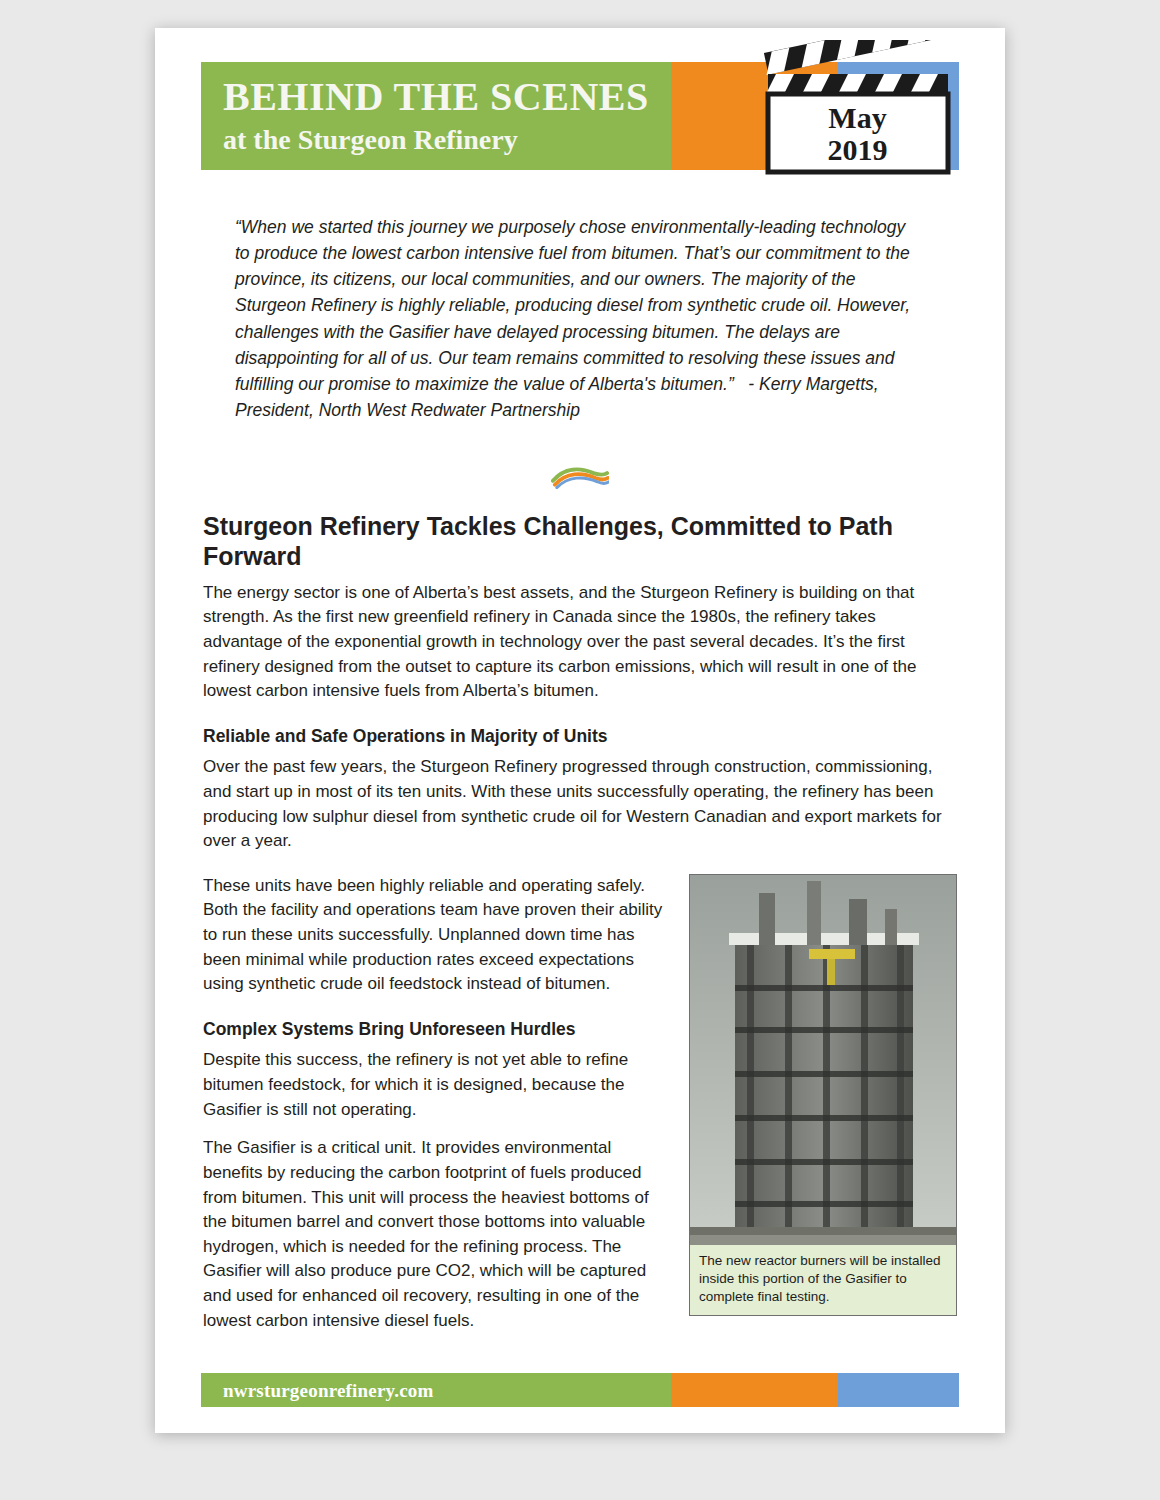BEHIND THE SCENES
at the Sturgeon Refinery
Clapperboard
May
2019
“When we started this journey we purposely chose environmentally-leading technology to produce the lowest carbon intensive fuel from bitumen. That’s our commitment to the province, its citizens, our local communities, and our owners. The majority of the Sturgeon Refinery is highly reliable, producing diesel from synthetic crude oil. However, challenges with the Gasifier have delayed processing bitumen. The delays are disappointing for all of us. Our team remains committed to resolving these issues and fulfilling our promise to maximize the value of Alberta's bitumen.” - Kerry Margetts, President, North West Redwater Partnership
Sturgeon Refinery Tackles Challenges, Committed to Path Forward
The energy sector is one of Alberta’s best assets, and the Sturgeon Refinery is building on that strength. As the first new greenfield refinery in Canada since the 1980s, the refinery takes advantage of the exponential growth in technology over the past several decades. It’s the first refinery designed from the outset to capture its carbon emissions, which will result in one of the lowest carbon intensive fuels from Alberta’s bitumen.
Reliable and Safe Operations in Majority of Units
Over the past few years, the Sturgeon Refinery progressed through construction, commissioning, and start up in most of its ten units. With these units successfully operating, the refinery has been producing low sulphur diesel from synthetic crude oil for Western Canadian and export markets for over a year.
The new reactor burners will be installed inside this portion of the Gasifier to complete final testing.
These units have been highly reliable and operating safely. Both the facility and operations team have proven their ability to run these units successfully. Unplanned down time has been minimal while production rates exceed expectations using synthetic crude oil feedstock instead of bitumen.
Complex Systems Bring Unforeseen Hurdles
Despite this success, the refinery is not yet able to refine bitumen feedstock, for which it is designed, because the Gasifier is still not operating.
The Gasifier is a critical unit. It provides environmental benefits by reducing the carbon footprint of fuels produced from bitumen. This unit will process the heaviest bottoms of the bitumen barrel and convert those bottoms into valuable hydrogen, which is needed for the refining process. The Gasifier will also produce pure CO2, which will be captured and used for enhanced oil recovery, resulting in one of the lowest carbon intensive diesel fuels.
nwrsturgeonrefinery.com